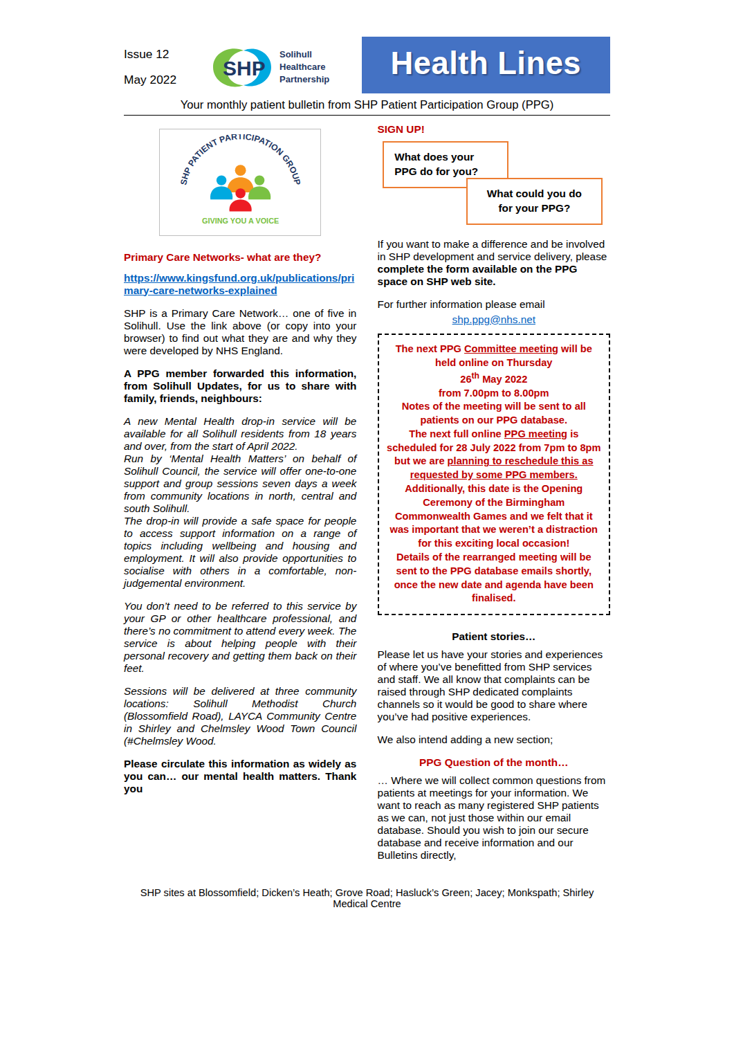Issue 12
May 2022
SHP Solihull Healthcare Partnership
Health Lines
Your monthly patient bulletin from SHP Patient Participation Group (PPG)
SHP PATIENT PARTICIPATION GROUP GIVING YOU A VOICE
Primary Care Networks- what are they?
https://www.kingsfund.org.uk/publications/primary-care-networks-explained
SHP is a Primary Care Network… one of five in Solihull. Use the link above (or copy into your browser) to find out what they are and why they were developed by NHS England.
A PPG member forwarded this information, from Solihull Updates, for us to share with family, friends, neighbours:
A new Mental Health drop-in service will be available for all Solihull residents from 18 years and over, from the start of April 2022.
Run by ‘Mental Health Matters’ on behalf of Solihull Council, the service will offer one-to-one support and group sessions seven days a week from community locations in north, central and south Solihull.
The drop-in will provide a safe space for people to access support information on a range of topics including wellbeing and housing and employment. It will also provide opportunities to socialise with others in a comfortable, non-judgemental environment.
You don’t need to be referred to this service by your GP or other healthcare professional, and there’s no commitment to attend every week. The service is about helping people with their personal recovery and getting them back on their feet.
Sessions will be delivered at three community locations: Solihull Methodist Church (Blossomfield Road), LAYCA Community Centre in Shirley and Chelmsley Wood Town Council (#Chelmsley Wood.
Please circulate this information as widely as you can… our mental health matters. Thank you
SIGN UP!
What does your
PPG do for you?
What could you do
for your PPG?
If you want to make a difference and be involved in SHP development and service delivery, please complete the form available on the PPG space on SHP web site.
For further information please email
shp.ppg@nhs.net
The next PPG Committee meeting will be held online on Thursday
26th May 2022
from 7.00pm to 8.00pm
Notes of the meeting will be sent to all patients on our PPG database.
The next full online PPG meeting is scheduled for 28 July 2022 from 7pm to 8pm but we are planning to reschedule this as requested by some PPG members.
Additionally, this date is the Opening Ceremony of the Birmingham Commonwealth Games and we felt that it was important that we weren’t a distraction for this exciting local occasion!
Details of the rearranged meeting will be sent to the PPG database emails shortly, once the new date and agenda have been finalised.
Patient stories…
Please let us have your stories and experiences of where you’ve benefitted from SHP services and staff. We all know that complaints can be raised through SHP dedicated complaints channels so it would be good to share where you’ve had positive experiences.
We also intend adding a new section;
PPG Question of the month…
… Where we will collect common questions from patients at meetings for your information. We want to reach as many registered SHP patients as we can, not just those within our email database. Should you wish to join our secure database and receive information and our Bulletins directly,
SHP sites at Blossomfield; Dicken’s Heath; Grove Road; Hasluck’s Green; Jacey; Monkspath; Shirley Medical Centre